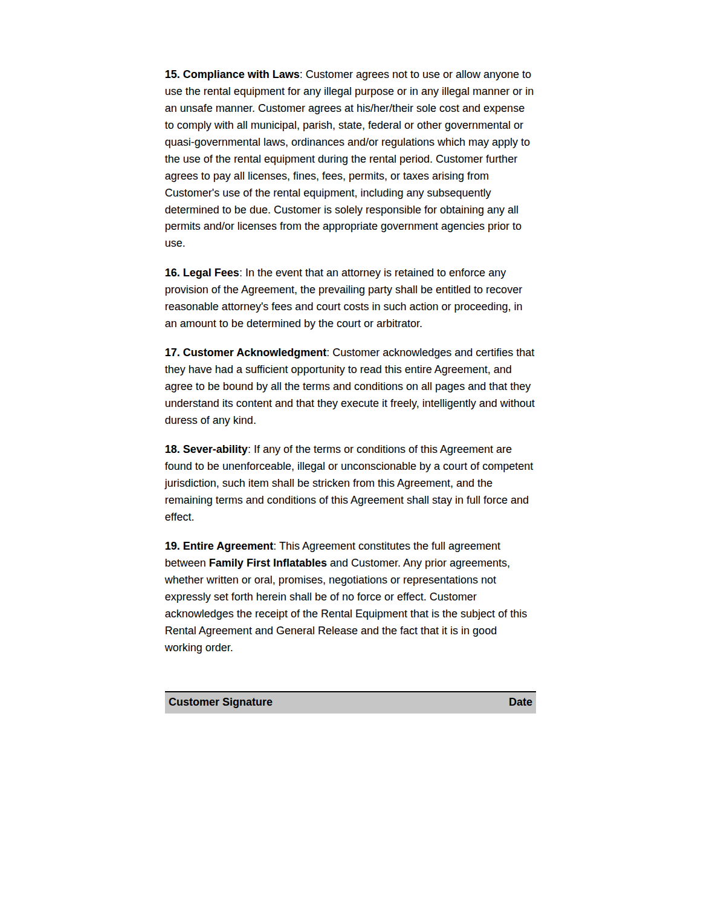15. Compliance with Laws: Customer agrees not to use or allow anyone to use the rental equipment for any illegal purpose or in any illegal manner or in an unsafe manner. Customer agrees at his/her/their sole cost and expense to comply with all municipal, parish, state, federal or other governmental or quasi-governmental laws, ordinances and/or regulations which may apply to the use of the rental equipment during the rental period. Customer further agrees to pay all licenses, fines, fees, permits, or taxes arising from Customer's use of the rental equipment, including any subsequently determined to be due. Customer is solely responsible for obtaining any all permits and/or licenses from the appropriate government agencies prior to use.
16. Legal Fees: In the event that an attorney is retained to enforce any provision of the Agreement, the prevailing party shall be entitled to recover reasonable attorney's fees and court costs in such action or proceeding, in an amount to be determined by the court or arbitrator.
17. Customer Acknowledgment: Customer acknowledges and certifies that they have had a sufficient opportunity to read this entire Agreement, and agree to be bound by all the terms and conditions on all pages and that they understand its content and that they execute it freely, intelligently and without duress of any kind.
18. Sever-ability: If any of the terms or conditions of this Agreement are found to be unenforceable, illegal or unconscionable by a court of competent jurisdiction, such item shall be stricken from this Agreement, and the remaining terms and conditions of this Agreement shall stay in full force and effect.
19. Entire Agreement: This Agreement constitutes the full agreement between Family First Inflatables and Customer. Any prior agreements, whether written or oral, promises, negotiations or representations not expressly set forth herein shall be of no force or effect. Customer acknowledges the receipt of the Rental Equipment that is the subject of this Rental Agreement and General Release and the fact that it is in good working order.
Customer Signature Date